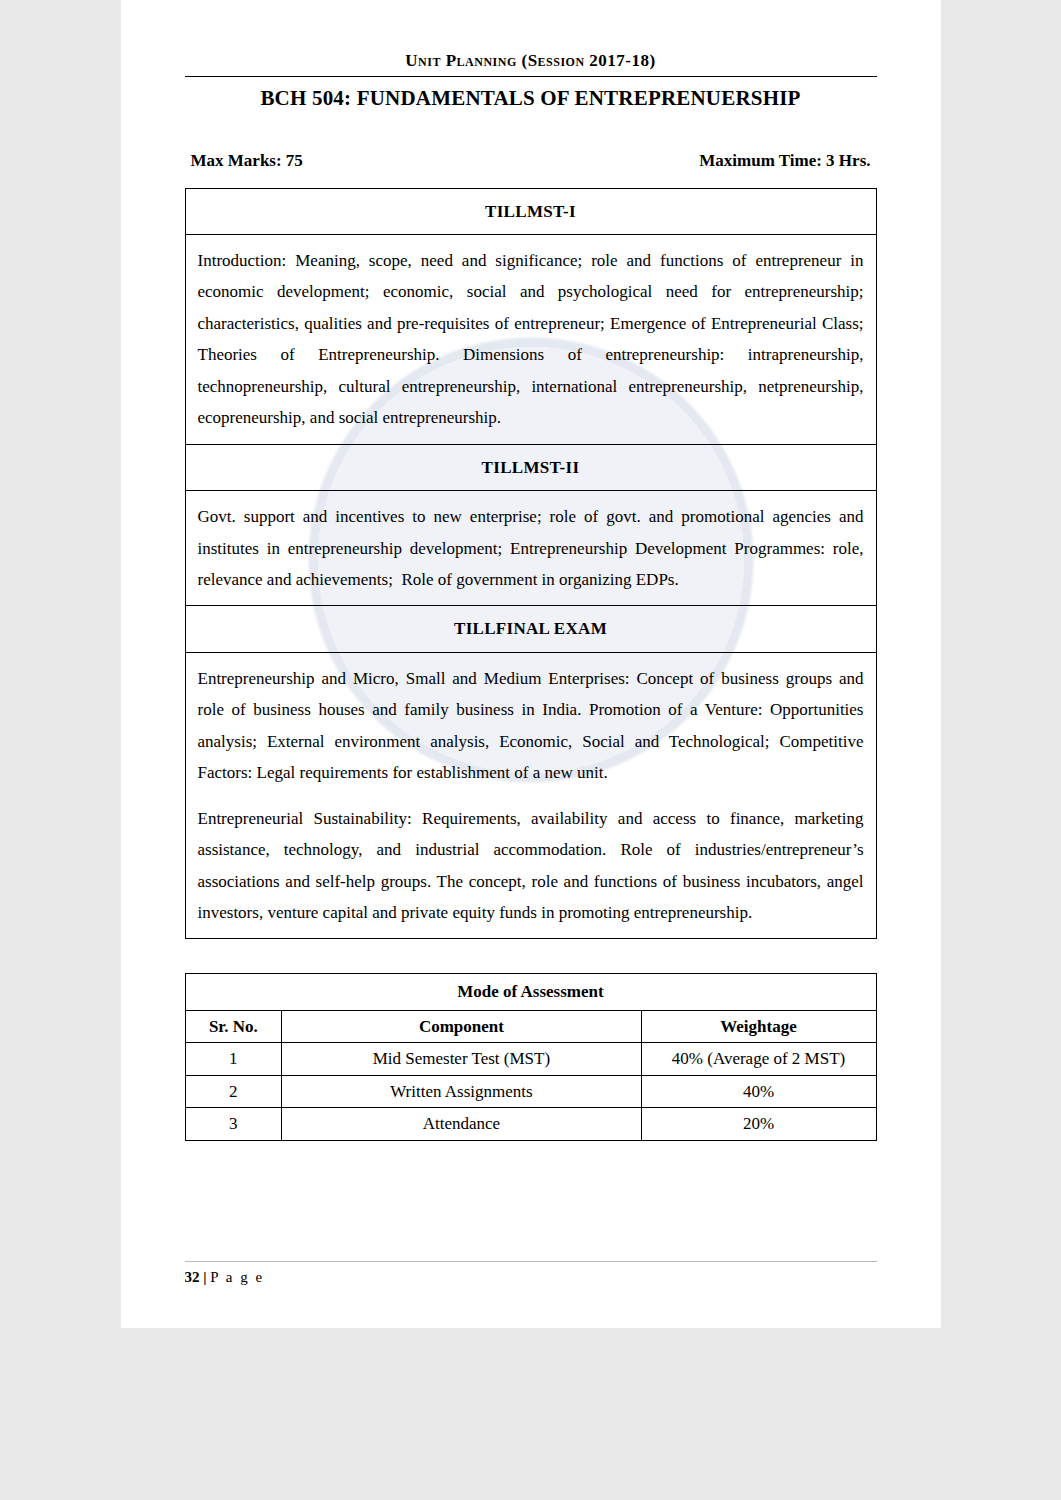Unit Planning (Session 2017-18)
BCH 504: FUNDAMENTALS OF ENTREPRENUERSHIP
Max Marks: 75 Maximum Time: 3 Hrs.
| TILLMST-I |
| --- |
| Introduction: Meaning, scope, need and significance; role and functions of entrepreneur in economic development; economic, social and psychological need for entrepreneurship; characteristics, qualities and pre-requisites of entrepreneur; Emergence of Entrepreneurial Class; Theories of Entrepreneurship. Dimensions of entrepreneurship: intrapreneurship, technopreneurship, cultural entrepreneurship, international entrepreneurship, netpreneurship, ecopreneurship, and social entrepreneurship. |
| TILLMST-II |
| Govt. support and incentives to new enterprise; role of govt. and promotional agencies and institutes in entrepreneurship development; Entrepreneurship Development Programmes: role, relevance and achievements; Role of government in organizing EDPs. |
| TILLFINAL EXAM |
| Entrepreneurship and Micro, Small and Medium Enterprises: Concept of business groups and role of business houses and family business in India. Promotion of a Venture: Opportunities analysis; External environment analysis, Economic, Social and Technological; Competitive Factors: Legal requirements for establishment of a new unit. Entrepreneurial Sustainability: Requirements, availability and access to finance, marketing assistance, technology, and industrial accommodation. Role of industries/entrepreneur’s associations and self-help groups. The concept, role and functions of business incubators, angel investors, venture capital and private equity funds in promoting entrepreneurship. |
Mode of Assessment
| Sr. No. | Component | Weightage |
| --- | --- | --- |
| 1 | Mid Semester Test (MST) | 40% (Average of 2 MST) |
| 2 | Written Assignments | 40% |
| 3 | Attendance | 20% |
32 | P a g e